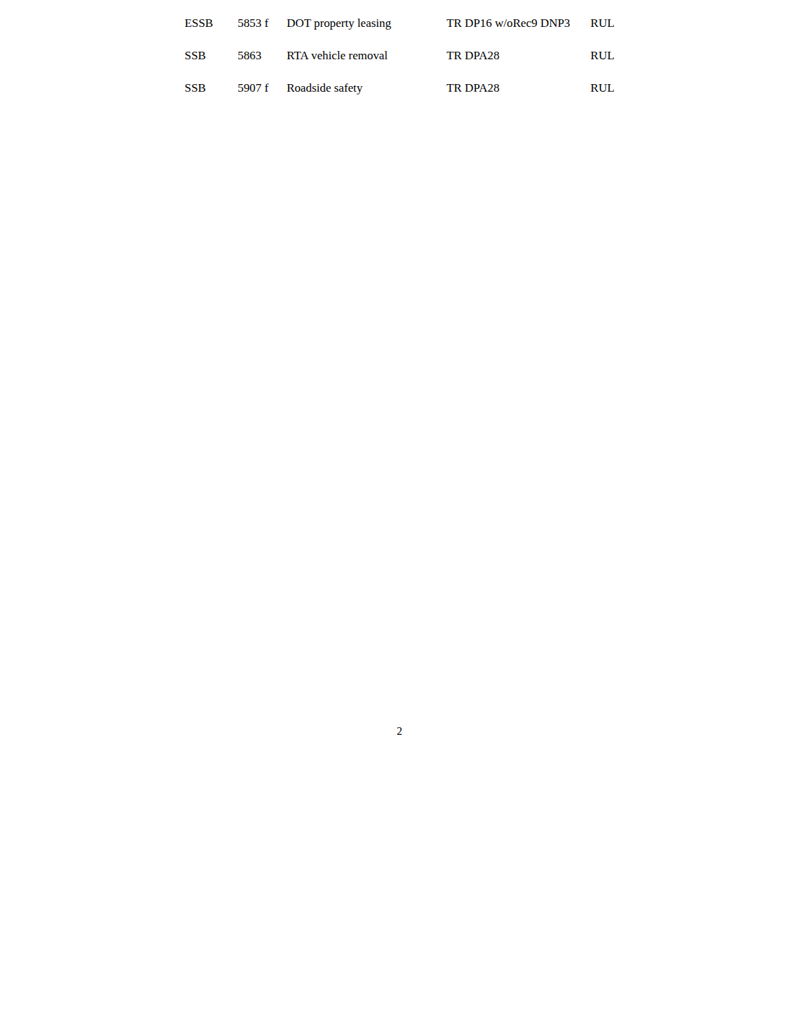| ESSB | 5853 f | DOT property leasing | TR DP16 w/oRec9 DNP3 | RUL |
| SSB | 5863 | RTA vehicle removal | TR DPA28 | RUL |
| SSB | 5907 f | Roadside safety | TR DPA28 | RUL |
2